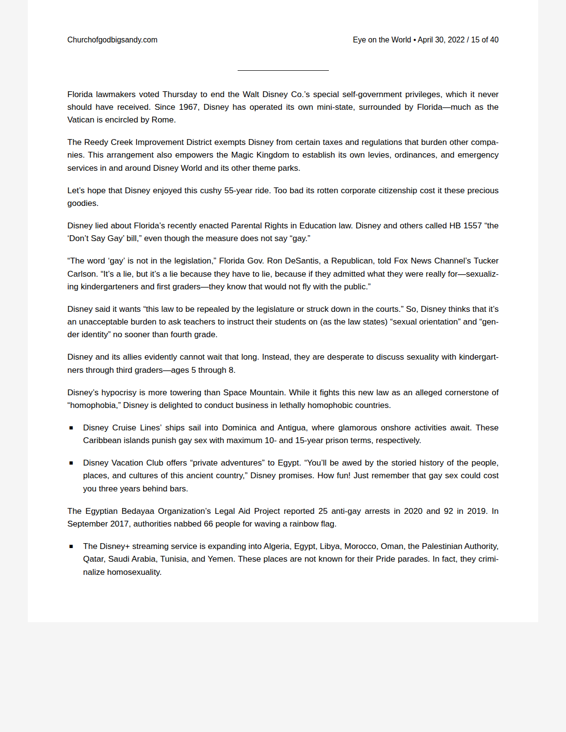Churchofgodbigsandy.com Eye on the World • April 30, 2022 / 15 of 40
Florida lawmakers voted Thursday to end the Walt Disney Co.’s special self-government privileges, which it never should have received. Since 1967, Disney has operated its own mini-state, surrounded by Florida—much as the Vatican is encircled by Rome.
The Reedy Creek Improvement District exempts Disney from certain taxes and regulations that burden other companies. This arrangement also empowers the Magic Kingdom to establish its own levies, ordinances, and emergency services in and around Disney World and its other theme parks.
Let’s hope that Disney enjoyed this cushy 55-year ride. Too bad its rotten corporate citizenship cost it these precious goodies.
Disney lied about Florida’s recently enacted Parental Rights in Education law. Disney and others called HB 1557 “the ‘Don’t Say Gay’ bill,” even though the measure does not say “gay.”
“The word ‘gay’ is not in the legislation,” Florida Gov. Ron DeSantis, a Republican, told Fox News Channel’s Tucker Carlson. “It’s a lie, but it’s a lie because they have to lie, because if they admitted what they were really for—sexualizing kindergarteners and first graders—they know that would not fly with the public.”
Disney said it wants “this law to be repealed by the legislature or struck down in the courts.” So, Disney thinks that it’s an unacceptable burden to ask teachers to instruct their students on (as the law states) “sexual orientation” and “gender identity” no sooner than fourth grade.
Disney and its allies evidently cannot wait that long. Instead, they are desperate to discuss sexuality with kindergartners through third graders—ages 5 through 8.
Disney’s hypocrisy is more towering than Space Mountain. While it fights this new law as an alleged cornerstone of “homophobia,” Disney is delighted to conduct business in lethally homophobic countries.
Disney Cruise Lines’ ships sail into Dominica and Antigua, where glamorous onshore activities await. These Caribbean islands punish gay sex with maximum 10- and 15-year prison terms, respectively.
Disney Vacation Club offers “private adventures” to Egypt. “You’ll be awed by the storied history of the people, places, and cultures of this ancient country,” Disney promises. How fun! Just remember that gay sex could cost you three years behind bars.
The Egyptian Bedayaa Organization’s Legal Aid Project reported 25 anti-gay arrests in 2020 and 92 in 2019. In September 2017, authorities nabbed 66 people for waving a rainbow flag.
The Disney+ streaming service is expanding into Algeria, Egypt, Libya, Morocco, Oman, the Palestinian Authority, Qatar, Saudi Arabia, Tunisia, and Yemen. These places are not known for their Pride parades. In fact, they criminalize homosexuality.